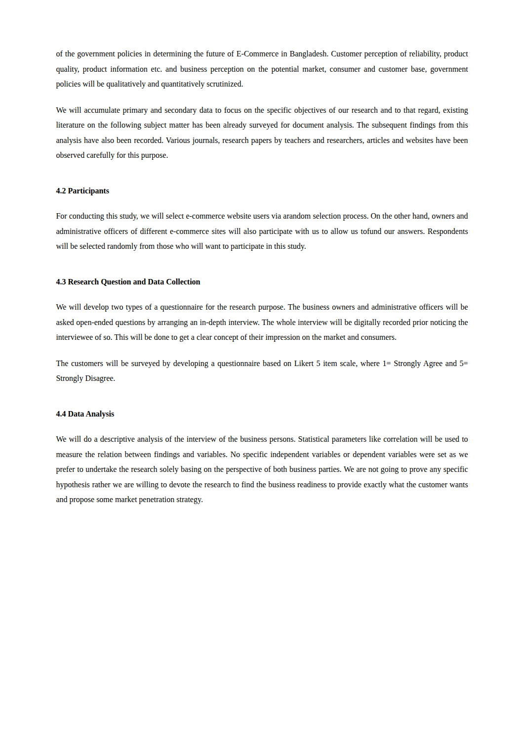of the government policies in determining the future of E-Commerce in Bangladesh. Customer perception of reliability, product quality, product information etc. and business perception on the potential market, consumer and customer base, government policies will be qualitatively and quantitatively scrutinized.
We will accumulate primary and secondary data to focus on the specific objectives of our research and to that regard, existing literature on the following subject matter has been already surveyed for document analysis. The subsequent findings from this analysis have also been recorded. Various journals, research papers by teachers and researchers, articles and websites have been observed carefully for this purpose.
4.2 Participants
For conducting this study, we will select e-commerce website users via arandom selection process. On the other hand, owners and administrative officers of different e-commerce sites will also participate with us to allow us tofund our answers. Respondents will be selected randomly from those who will want to participate in this study.
4.3 Research Question and Data Collection
We will develop two types of a questionnaire for the research purpose. The business owners and administrative officers will be asked open-ended questions by arranging an in-depth interview. The whole interview will be digitally recorded prior noticing the interviewee of so. This will be done to get a clear concept of their impression on the market and consumers.
The customers will be surveyed by developing a questionnaire based on Likert 5 item scale, where 1= Strongly Agree and 5= Strongly Disagree.
4.4 Data Analysis
We will do a descriptive analysis of the interview of the business persons. Statistical parameters like correlation will be used to measure the relation between findings and variables. No specific independent variables or dependent variables were set as we prefer to undertake the research solely basing on the perspective of both business parties. We are not going to prove any specific hypothesis rather we are willing to devote the research to find the business readiness to provide exactly what the customer wants and propose some market penetration strategy.